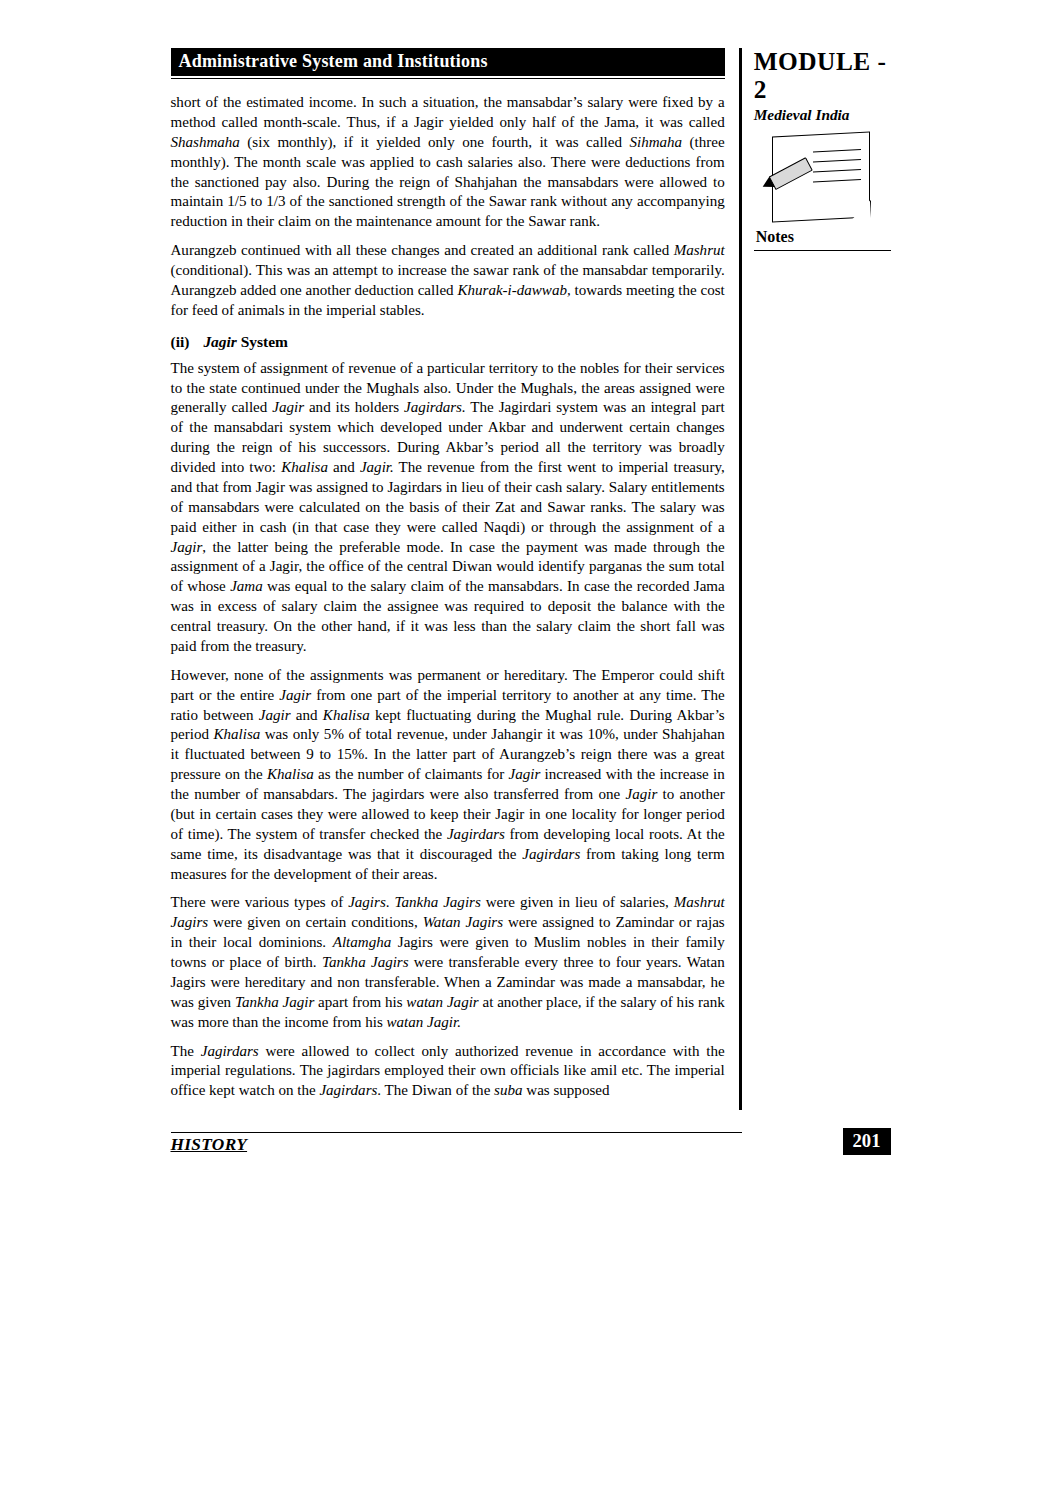Administrative System and Institutions
short of the estimated income. In such a situation, the mansabdar’s salary were fixed by a method called month-scale. Thus, if a Jagir yielded only half of the Jama, it was called Shashmaha (six monthly), if it yielded only one fourth, it was called Sihmaha (three monthly). The month scale was applied to cash salaries also. There were deductions from the sanctioned pay also. During the reign of Shahjahan the mansabdars were allowed to maintain 1/5 to 1/3 of the sanctioned strength of the Sawar rank without any accompanying reduction in their claim on the maintenance amount for the Sawar rank.
Aurangzeb continued with all these changes and created an additional rank called Mashrut (conditional). This was an attempt to increase the sawar rank of the mansabdar temporarily. Aurangzeb added one another deduction called Khurak-i-dawwab, towards meeting the cost for feed of animals in the imperial stables.
(ii) Jagir System
The system of assignment of revenue of a particular territory to the nobles for their services to the state continued under the Mughals also. Under the Mughals, the areas assigned were generally called Jagir and its holders Jagirdars. The Jagirdari system was an integral part of the mansabdari system which developed under Akbar and underwent certain changes during the reign of his successors. During Akbar’s period all the territory was broadly divided into two: Khalisa and Jagir. The revenue from the first went to imperial treasury, and that from Jagir was assigned to Jagirdars in lieu of their cash salary. Salary entitlements of mansabdars were calculated on the basis of their Zat and Sawar ranks. The salary was paid either in cash (in that case they were called Naqdi) or through the assignment of a Jagir, the latter being the preferable mode. In case the payment was made through the assignment of a Jagir, the office of the central Diwan would identify parganas the sum total of whose Jama was equal to the salary claim of the mansabdars. In case the recorded Jama was in excess of salary claim the assignee was required to deposit the balance with the central treasury. On the other hand, if it was less than the salary claim the short fall was paid from the treasury.
However, none of the assignments was permanent or hereditary. The Emperor could shift part or the entire Jagir from one part of the imperial territory to another at any time. The ratio between Jagir and Khalisa kept fluctuating during the Mughal rule. During Akbar’s period Khalisa was only 5% of total revenue, under Jahangir it was 10%, under Shahjahan it fluctuated between 9 to 15%. In the latter part of Aurangzeb’s reign there was a great pressure on the Khalisa as the number of claimants for Jagir increased with the increase in the number of mansabdars. The jagirdars were also transferred from one Jagir to another (but in certain cases they were allowed to keep their Jagir in one locality for longer period of time). The system of transfer checked the Jagirdars from developing local roots. At the same time, its disadvantage was that it discouraged the Jagirdars from taking long term measures for the development of their areas.
There were various types of Jagirs. Tankha Jagirs were given in lieu of salaries, Mashrut Jagirs were given on certain conditions, Watan Jagirs were assigned to Zamindar or rajas in their local dominions. Altamgha Jagirs were given to Muslim nobles in their family towns or place of birth. Tankha Jagirs were transferable every three to four years. Watan Jagirs were hereditary and non transferable. When a Zamindar was made a mansabdar, he was given Tankha Jagir apart from his watan Jagir at another place, if the salary of his rank was more than the income from his watan Jagir.
The Jagirdars were allowed to collect only authorized revenue in accordance with the imperial regulations. The jagirdars employed their own officials like amil etc. The imperial office kept watch on the Jagirdars. The Diwan of the suba was supposed
MODULE - 2
Medieval India
Notes
HISTORY
201